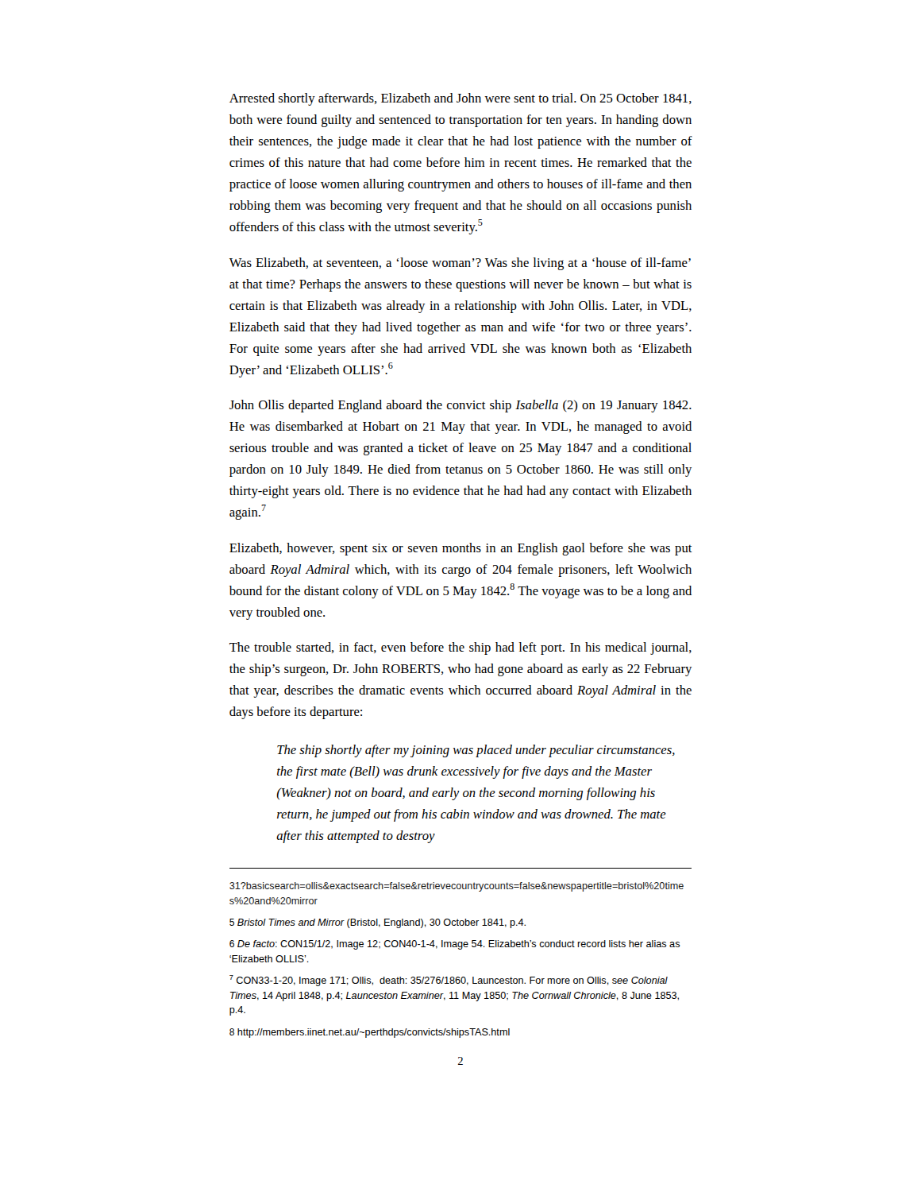Arrested shortly afterwards, Elizabeth and John were sent to trial. On 25 October 1841, both were found guilty and sentenced to transportation for ten years. In handing down their sentences, the judge made it clear that he had lost patience with the number of crimes of this nature that had come before him in recent times. He remarked that the practice of loose women alluring countrymen and others to houses of ill-fame and then robbing them was becoming very frequent and that he should on all occasions punish offenders of this class with the utmost severity.5
Was Elizabeth, at seventeen, a ‘loose woman’? Was she living at a ‘house of ill-fame’ at that time? Perhaps the answers to these questions will never be known – but what is certain is that Elizabeth was already in a relationship with John Ollis. Later, in VDL, Elizabeth said that they had lived together as man and wife ‘for two or three years’. For quite some years after she had arrived VDL she was known both as ‘Elizabeth Dyer’ and ‘Elizabeth OLLIS’.6
John Ollis departed England aboard the convict ship Isabella (2) on 19 January 1842. He was disembarked at Hobart on 21 May that year. In VDL, he managed to avoid serious trouble and was granted a ticket of leave on 25 May 1847 and a conditional pardon on 10 July 1849. He died from tetanus on 5 October 1860. He was still only thirty-eight years old. There is no evidence that he had had any contact with Elizabeth again.7
Elizabeth, however, spent six or seven months in an English gaol before she was put aboard Royal Admiral which, with its cargo of 204 female prisoners, left Woolwich bound for the distant colony of VDL on 5 May 1842.8 The voyage was to be a long and very troubled one.
The trouble started, in fact, even before the ship had left port. In his medical journal, the ship’s surgeon, Dr. John ROBERTS, who had gone aboard as early as 22 February that year, describes the dramatic events which occurred aboard Royal Admiral in the days before its departure:
The ship shortly after my joining was placed under peculiar circumstances, the first mate (Bell) was drunk excessively for five days and the Master (Weakner) not on board, and early on the second morning following his return, he jumped out from his cabin window and was drowned. The mate after this attempted to destroy
31?basicsearch=ollis&exactsearch=false&retrievecountrycounts=false&newspapertitle=bristol%20times%20and%20mirror
5 Bristol Times and Mirror (Bristol, England), 30 October 1841, p.4.
6 De facto: CON15/1/2, Image 12; CON40-1-4, Image 54. Elizabeth’s conduct record lists her alias as ‘Elizabeth OLLIS’.
7 CON33-1-20, Image 171; Ollis, death: 35/276/1860, Launceston. For more on Ollis, see Colonial Times, 14 April 1848, p.4; Launceston Examiner, 11 May 1850; The Cornwall Chronicle, 8 June 1853, p.4.
8 http://members.iinet.net.au/~perthdps/convicts/shipsTAS.html
2